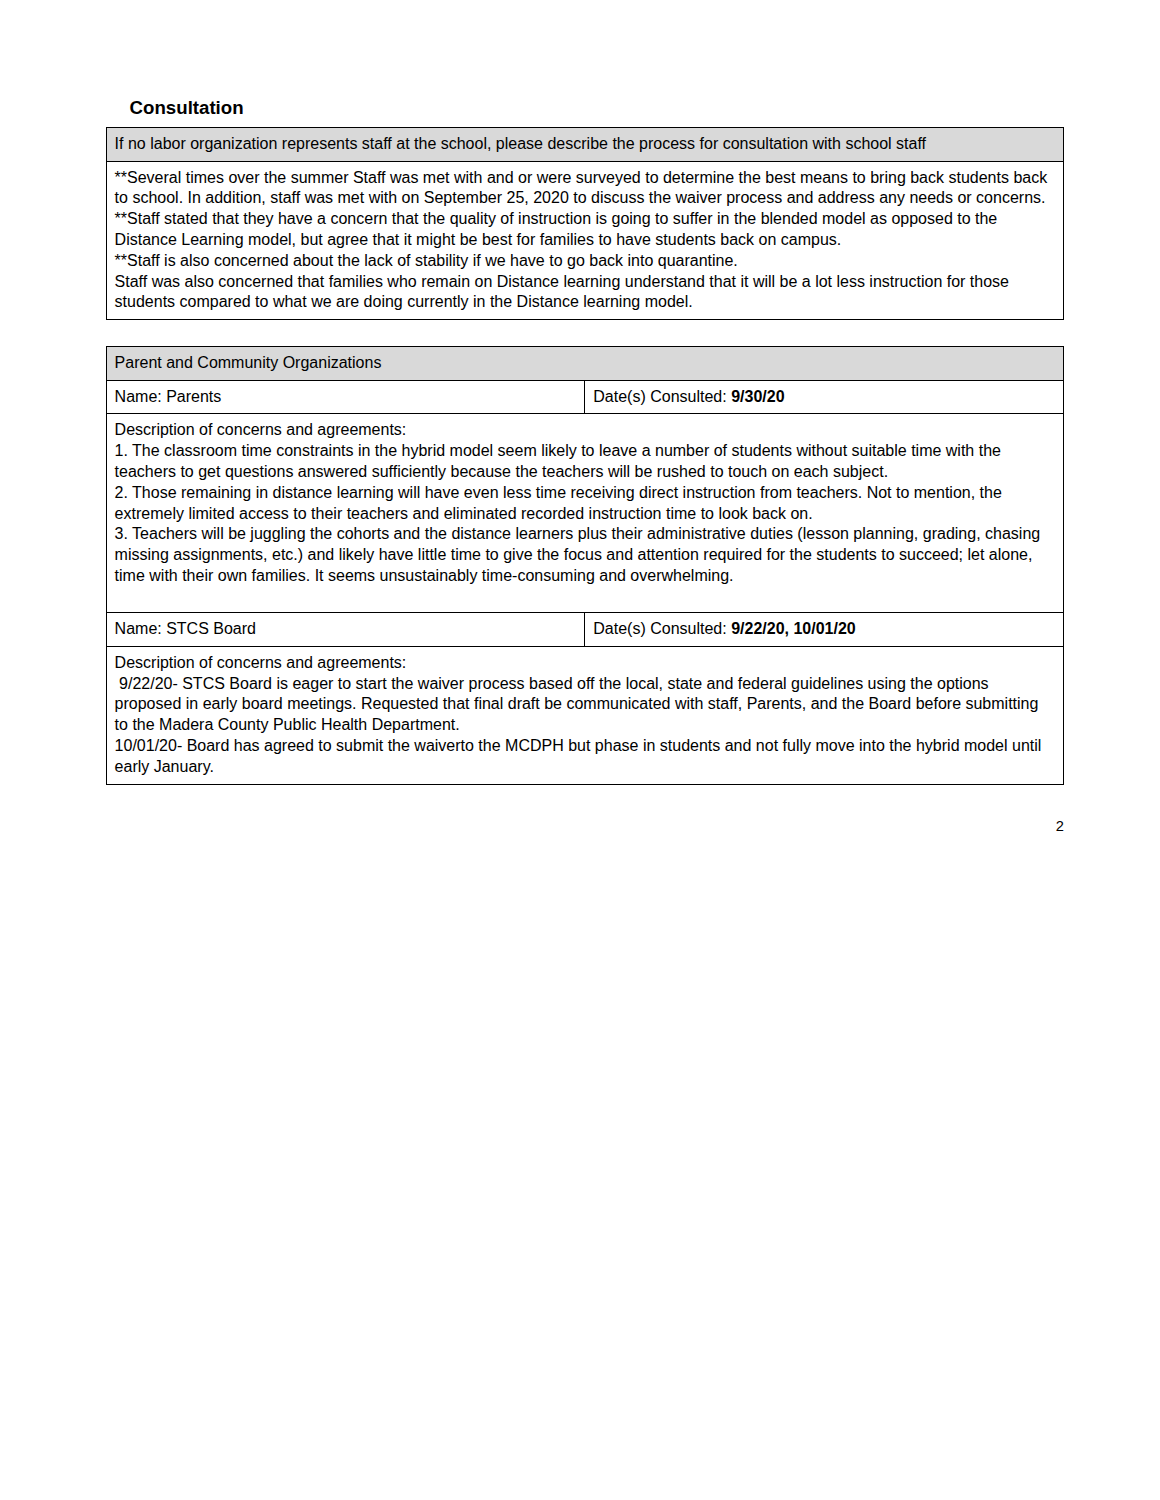Consultation
| If no labor organization represents staff at the school, please describe the process for consultation with school staff |
| **Several times over the summer Staff was met with and or were surveyed to determine the best means to bring back students back to school. In addition, staff was met with on September 25, 2020 to discuss the waiver process and address any needs or concerns. **Staff stated that they have a concern that the quality of instruction is going to suffer in the blended model as opposed to the Distance Learning model, but agree that it might be best for families to have students back on campus. **Staff is also concerned about the lack of stability if we have to go back into quarantine. Staff was also concerned that families who remain on Distance learning understand that it will be a lot less instruction for those students compared to what we are doing currently in the Distance learning model. |
| Parent and Community Organizations |
| Name: Parents | Date(s) Consulted: 9/30/20 |
| Description of concerns and agreements: 1. The classroom time constraints in the hybrid model seem likely to leave a number of students without suitable time with the teachers to get questions answered sufficiently because the teachers will be rushed to touch on each subject. 2. Those remaining in distance learning will have even less time receiving direct instruction from teachers. Not to mention, the extremely limited access to their teachers and eliminated recorded instruction time to look back on. 3. Teachers will be juggling the cohorts and the distance learners plus their administrative duties (lesson planning, grading, chasing missing assignments, etc.) and likely have little time to give the focus and attention required for the students to succeed; let alone, time with their own families. It seems unsustainably time-consuming and overwhelming. |
| Name: STCS Board | Date(s) Consulted: 9/22/20, 10/01/20 |
| Description of concerns and agreements: 9/22/20- STCS Board is eager to start the waiver process based off the local, state and federal guidelines using the options proposed in early board meetings. Requested that final draft be communicated with staff, Parents, and the Board before submitting to the Madera County Public Health Department. 10/01/20- Board has agreed to submit the waiverto the MCDPH but phase in students and not fully move into the hybrid model until early January. |
2